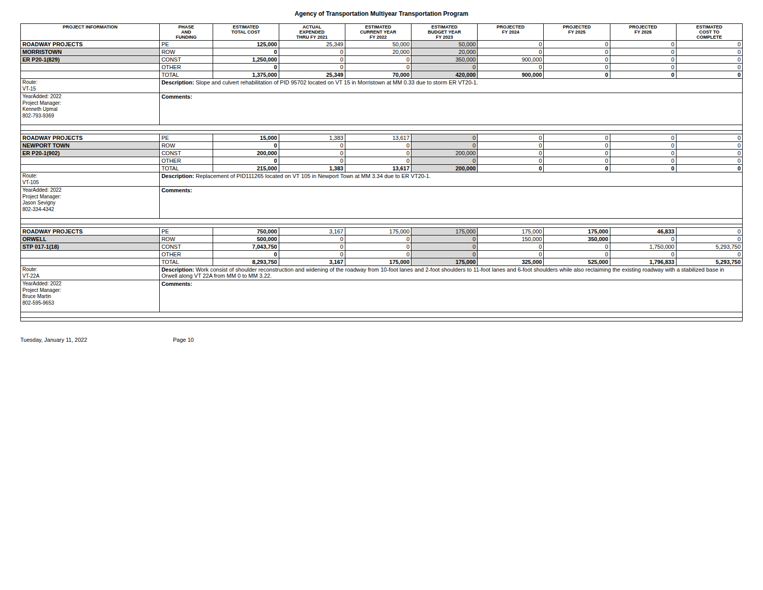Agency of Transportation Multiyear Transportation Program
| PROJECT INFORMATION | PHASE AND FUNDING | ESTIMATED TOTAL COST | ACTUAL EXPENDED THRU FY 2021 | ESTIMATED CURRENT YEAR FY 2022 | ESTIMATED BUDGET YEAR FY 2023 | PROJECTED FY 2024 | PROJECTED FY 2025 | PROJECTED FY 2026 | ESTIMATED COST TO COMPLETE |
| --- | --- | --- | --- | --- | --- | --- | --- | --- | --- |
| ROADWAY PROJECTS | PE | 125,000 | 25,349 | 50,000 | 50,000 | 0 | 0 | 0 | 0 |
| MORRISTOWN | ROW | 0 | 0 | 20,000 | 20,000 | 0 | 0 | 0 | 0 |
| ER P20-1(829) | CONST | 1,250,000 | 0 | 0 | 350,000 | 900,000 | 0 | 0 | 0 |
| | OTHER | 0 | 0 | 0 | 0 | 0 | 0 | 0 | 0 |
| | TOTAL | 1,375,000 | 25,349 | 70,000 | 420,000 | 900,000 | 0 | 0 | 0 |
| Route: VT-15 | Description: Slope and culvert rehabilitation of PID 95702 located on VT 15 in Morristown at MM 0.33 due to storm ER VT20-1. |
| YearAdded: 2022 Project Manager: Kenneth Upmal 802-793-9369 | Comments: |
| ROADWAY PROJECTS | PE | 15,000 | 1,383 | 13,617 | 0 | 0 | 0 | 0 | 0 |
| NEWPORT TOWN | ROW | 0 | 0 | 0 | 0 | 0 | 0 | 0 | 0 |
| ER P20-1(902) | CONST | 200,000 | 0 | 0 | 200,000 | 0 | 0 | 0 | 0 |
| | OTHER | 0 | 0 | 0 | 0 | 0 | 0 | 0 | 0 |
| | TOTAL | 215,000 | 1,383 | 13,617 | 200,000 | 0 | 0 | 0 | 0 |
| Route: VT-105 | Description: Replacement of PID111265 located on VT 105 in Newport Town at MM 3.34 due to ER VT20-1. |
| YearAdded: 2022 Project Manager: Jason Sevigny 802-334-4342 | Comments: |
| ROADWAY PROJECTS | PE | 750,000 | 3,167 | 175,000 | 175,000 | 175,000 | 175,000 | 46,833 | 0 |
| ORWELL | ROW | 500,000 | 0 | 0 | 0 | 150,000 | 350,000 | 0 | 0 |
| STP 017-1(18) | CONST | 7,043,750 | 0 | 0 | 0 | 0 | 0 | 1,750,000 | 5,293,750 |
| | OTHER | 0 | 0 | 0 | 0 | 0 | 0 | 0 | 0 |
| | TOTAL | 8,293,750 | 3,167 | 175,000 | 175,000 | 325,000 | 525,000 | 1,796,833 | 5,293,750 |
| Route: VT-22A | Description: Work consist of shoulder reconstruction and widening of the roadway from 10-foot lanes and 2-foot shoulders to 11-foot lanes and 6-foot shoulders while also reclaiming the existing roadway with a stabilized base in Orwell along VT 22A from MM 0 to MM 3.22. |
| YearAdded: 2022 Project Manager: Bruce Martin 802-595-9653 | Comments: |
Tuesday, January 11, 2022
Page 10